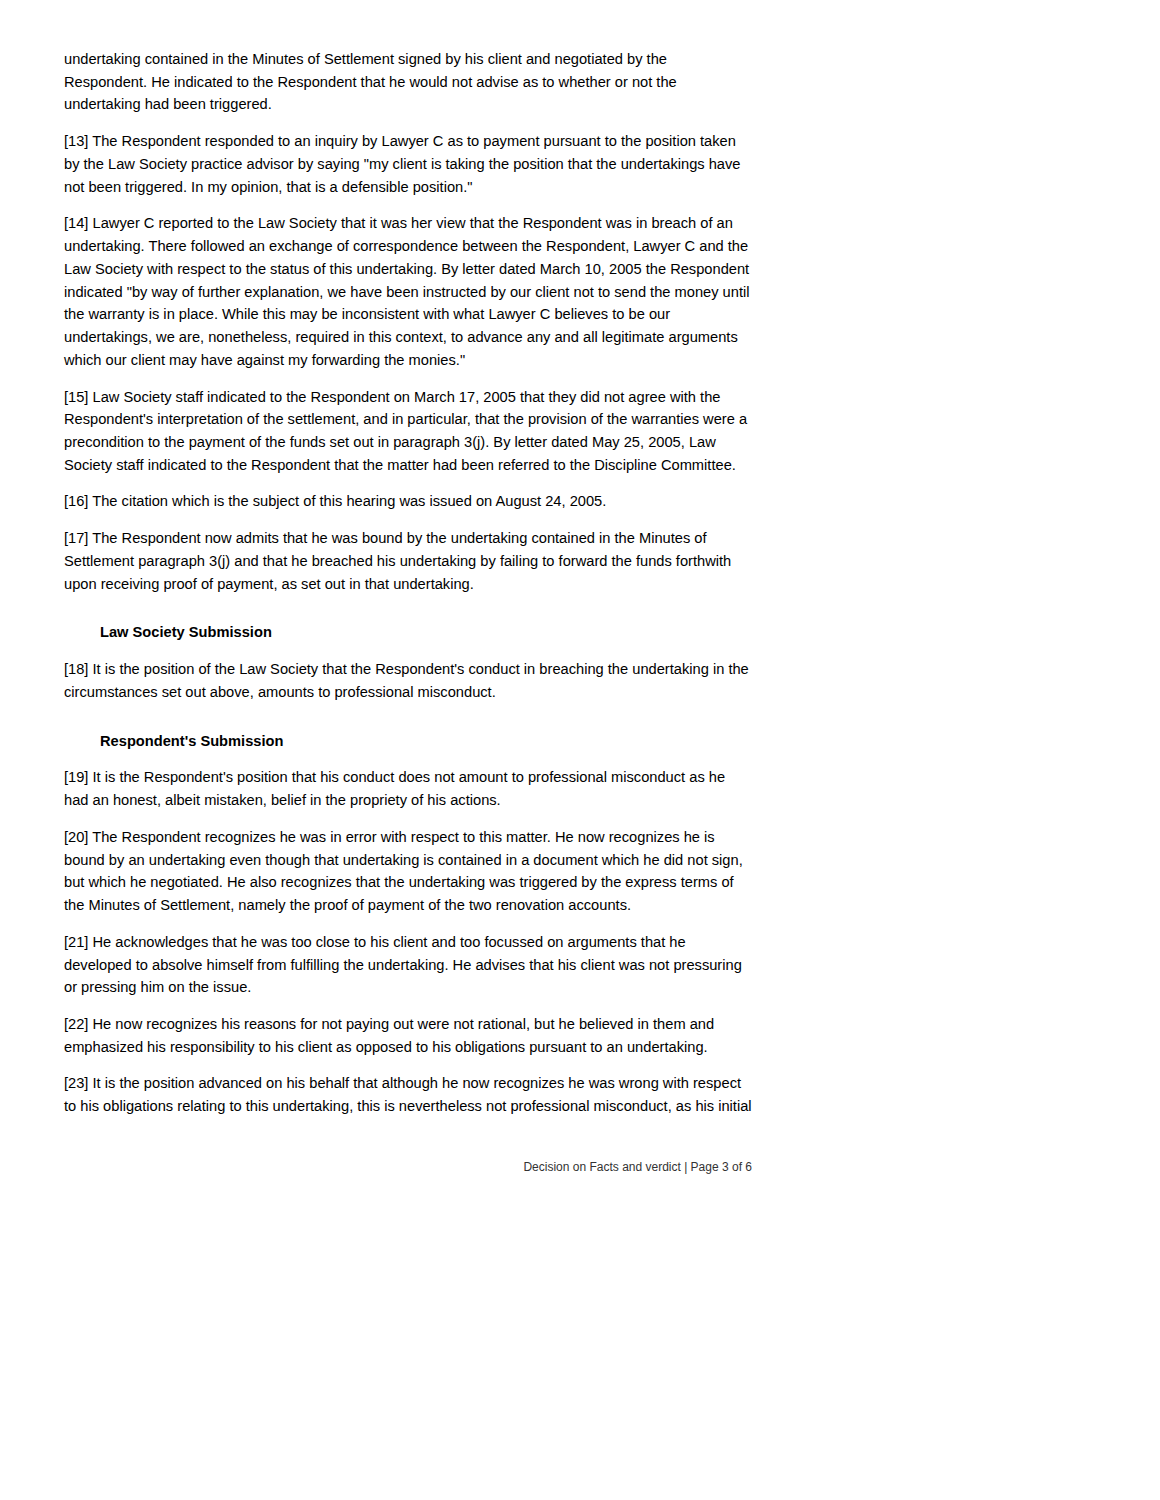undertaking contained in the Minutes of Settlement signed by his client and negotiated by the Respondent. He indicated to the Respondent that he would not advise as to whether or not the undertaking had been triggered.
[13] The Respondent responded to an inquiry by Lawyer C as to payment pursuant to the position taken by the Law Society practice advisor by saying "my client is taking the position that the undertakings have not been triggered. In my opinion, that is a defensible position."
[14] Lawyer C reported to the Law Society that it was her view that the Respondent was in breach of an undertaking. There followed an exchange of correspondence between the Respondent, Lawyer C and the Law Society with respect to the status of this undertaking. By letter dated March 10, 2005 the Respondent indicated "by way of further explanation, we have been instructed by our client not to send the money until the warranty is in place. While this may be inconsistent with what Lawyer C believes to be our undertakings, we are, nonetheless, required in this context, to advance any and all legitimate arguments which our client may have against my forwarding the monies."
[15] Law Society staff indicated to the Respondent on March 17, 2005 that they did not agree with the Respondent's interpretation of the settlement, and in particular, that the provision of the warranties were a precondition to the payment of the funds set out in paragraph 3(j). By letter dated May 25, 2005, Law Society staff indicated to the Respondent that the matter had been referred to the Discipline Committee.
[16] The citation which is the subject of this hearing was issued on August 24, 2005.
[17] The Respondent now admits that he was bound by the undertaking contained in the Minutes of Settlement paragraph 3(j) and that he breached his undertaking by failing to forward the funds forthwith upon receiving proof of payment, as set out in that undertaking.
Law Society Submission
[18] It is the position of the Law Society that the Respondent's conduct in breaching the undertaking in the circumstances set out above, amounts to professional misconduct.
Respondent's Submission
[19] It is the Respondent's position that his conduct does not amount to professional misconduct as he had an honest, albeit mistaken, belief in the propriety of his actions.
[20] The Respondent recognizes he was in error with respect to this matter. He now recognizes he is bound by an undertaking even though that undertaking is contained in a document which he did not sign, but which he negotiated. He also recognizes that the undertaking was triggered by the express terms of the Minutes of Settlement, namely the proof of payment of the two renovation accounts.
[21] He acknowledges that he was too close to his client and too focussed on arguments that he developed to absolve himself from fulfilling the undertaking. He advises that his client was not pressuring or pressing him on the issue.
[22] He now recognizes his reasons for not paying out were not rational, but he believed in them and emphasized his responsibility to his client as opposed to his obligations pursuant to an undertaking.
[23] It is the position advanced on his behalf that although he now recognizes he was wrong with respect to his obligations relating to this undertaking, this is nevertheless not professional misconduct, as his initial
Decision on Facts and verdict | Page 3 of 6